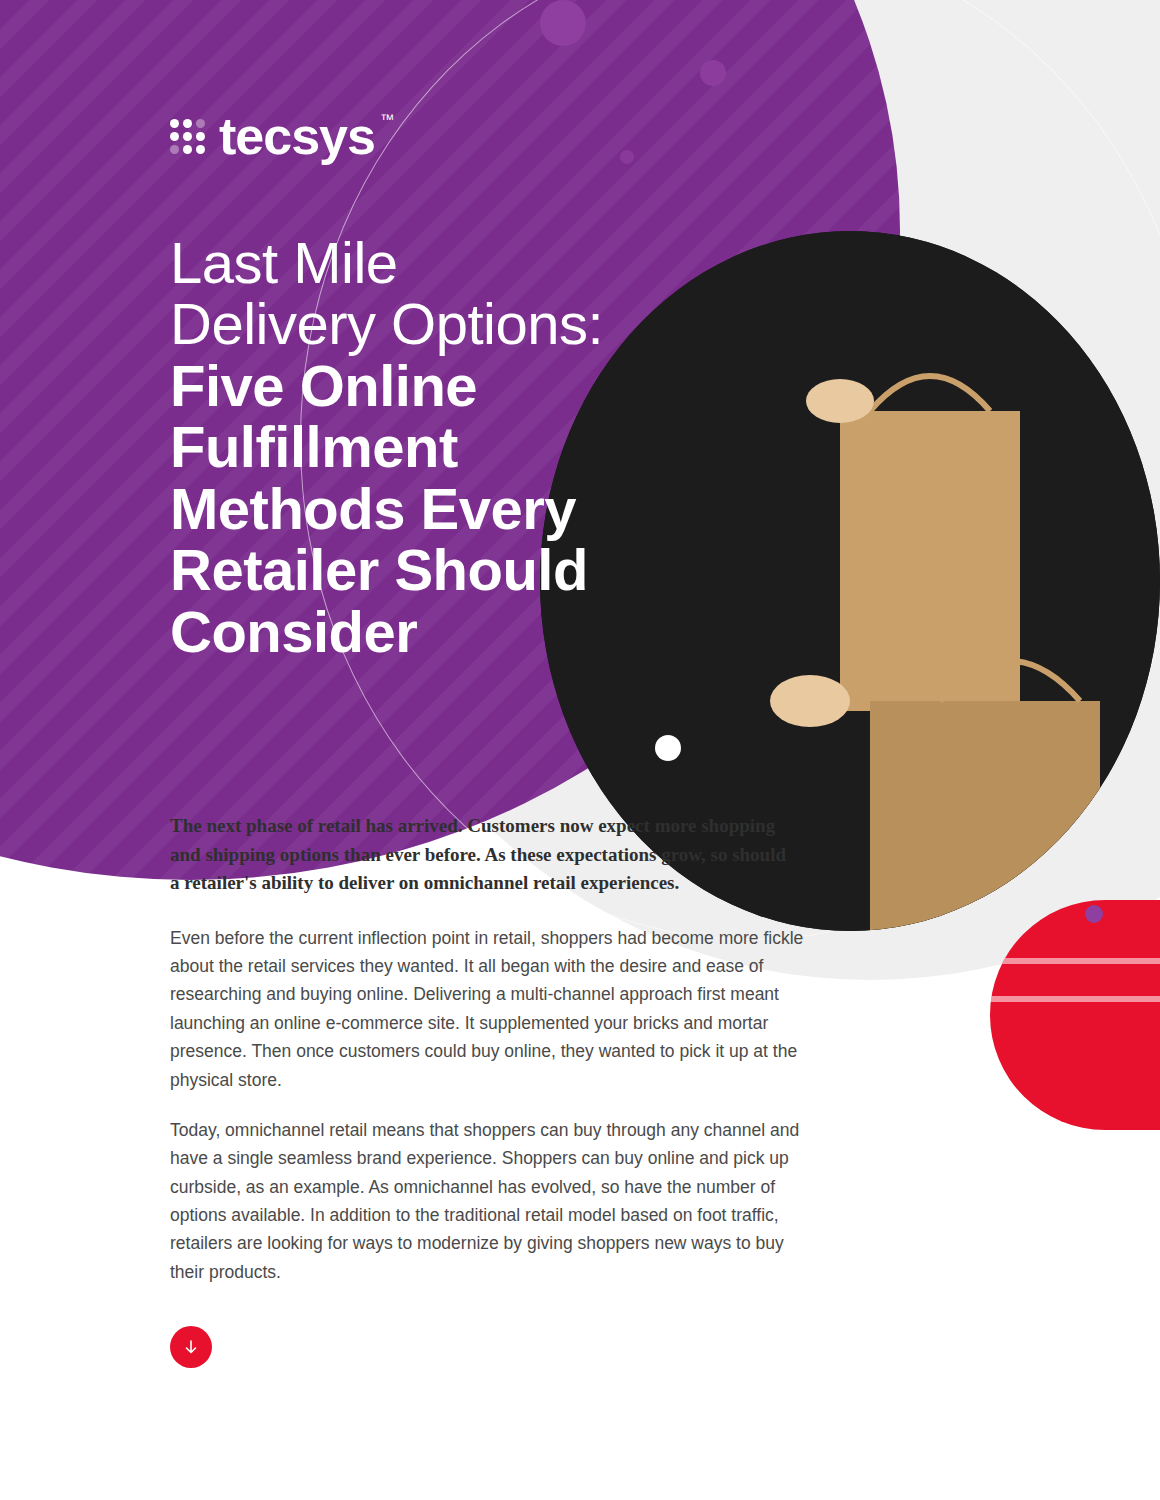tecsys™
Last Mile
Delivery Options: Five Online
Fulfillment
Methods Every
Retailer Should
Consider
The next phase of retail has arrived. Customers now expect more shopping and shipping options than ever before. As these expectations grow, so should a retailer's ability to deliver on omnichannel retail experiences.
Even before the current inflection point in retail, shoppers had become more fickle about the retail services they wanted. It all began with the desire and ease of researching and buying online. Delivering a multi-channel approach first meant launching an online e-commerce site. It supplemented your bricks and mortar presence. Then once customers could buy online, they wanted to pick it up at the physical store.
Today, omnichannel retail means that shoppers can buy through any channel and have a single seamless brand experience. Shoppers can buy online and pick up curbside, as an example. As omnichannel has evolved, so have the number of options available. In addition to the traditional retail model based on foot traffic, retailers are looking for ways to modernize by giving shoppers new ways to buy their products.